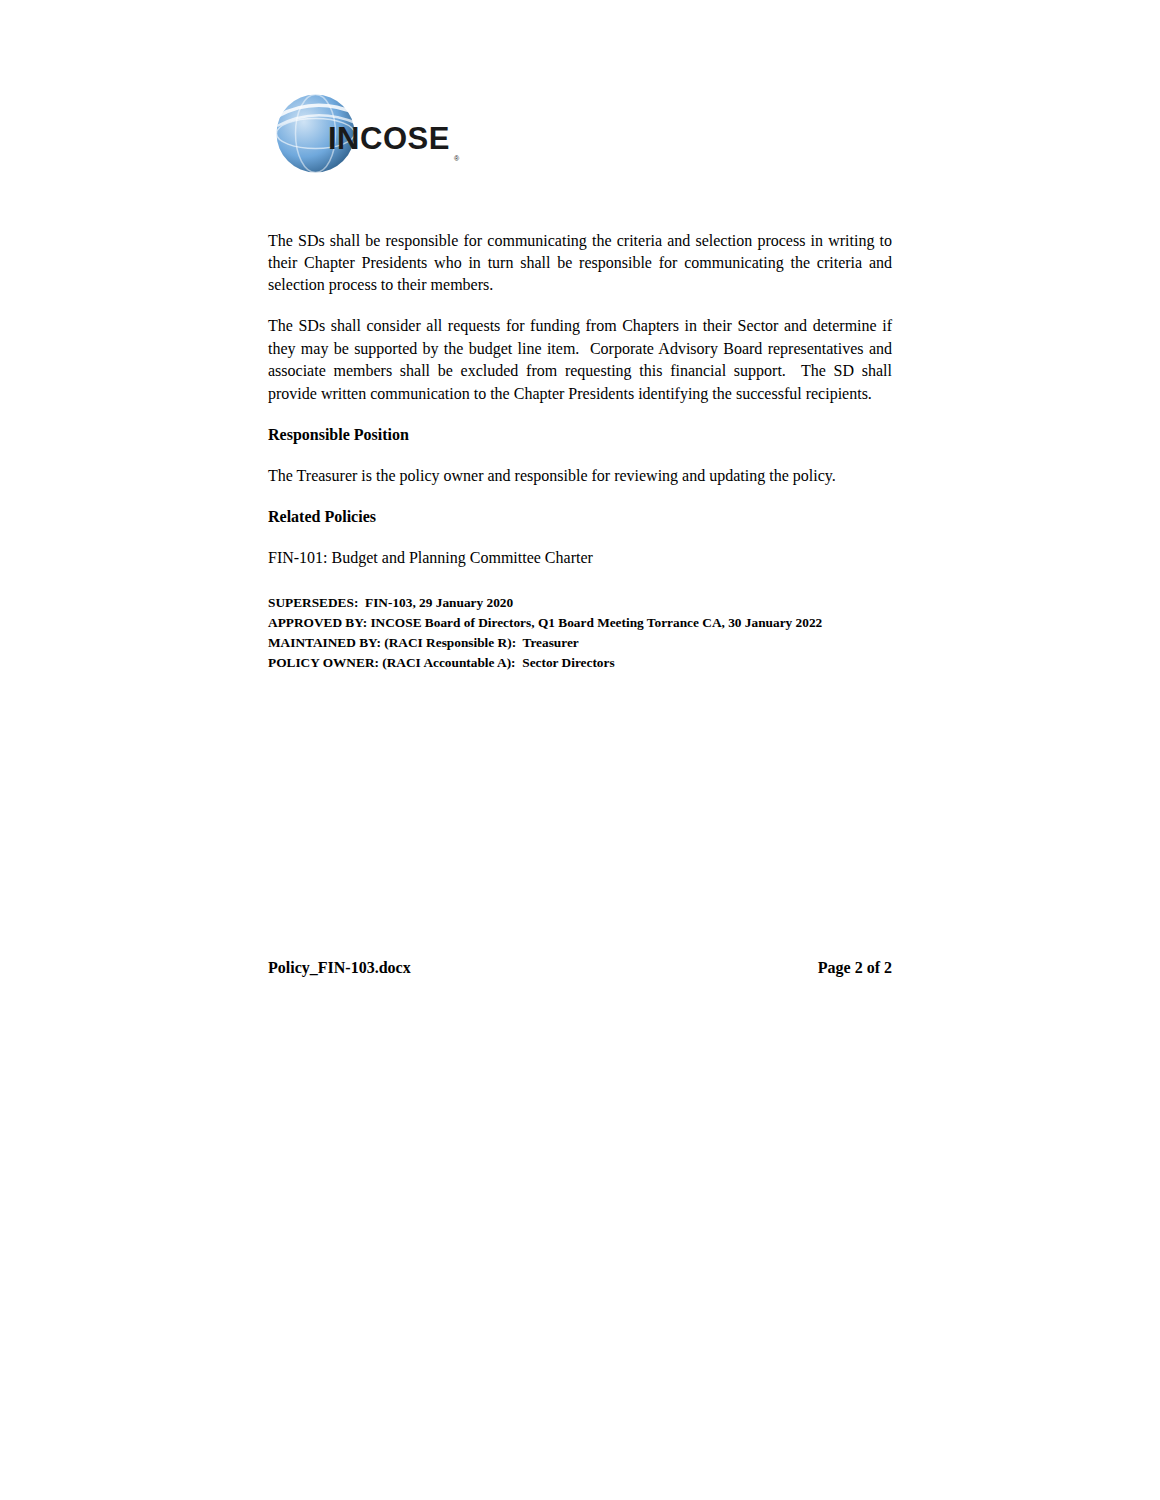The SDs shall be responsible for communicating the criteria and selection process in writing to their Chapter Presidents who in turn shall be responsible for communicating the criteria and selection process to their members.
The SDs shall consider all requests for funding from Chapters in their Sector and determine if they may be supported by the budget line item. Corporate Advisory Board representatives and associate members shall be excluded from requesting this financial support. The SD shall provide written communication to the Chapter Presidents identifying the successful recipients.
Responsible Position
The Treasurer is the policy owner and responsible for reviewing and updating the policy.
Related Policies
FIN-101: Budget and Planning Committee Charter
SUPERSEDES: FIN-103, 29 January 2020
APPROVED BY: INCOSE Board of Directors, Q1 Board Meeting Torrance CA, 30 January 2022
MAINTAINED BY: (RACI Responsible R): Treasurer
POLICY OWNER: (RACI Accountable A): Sector Directors
Policy_FIN-103.docx
Page 2 of 2